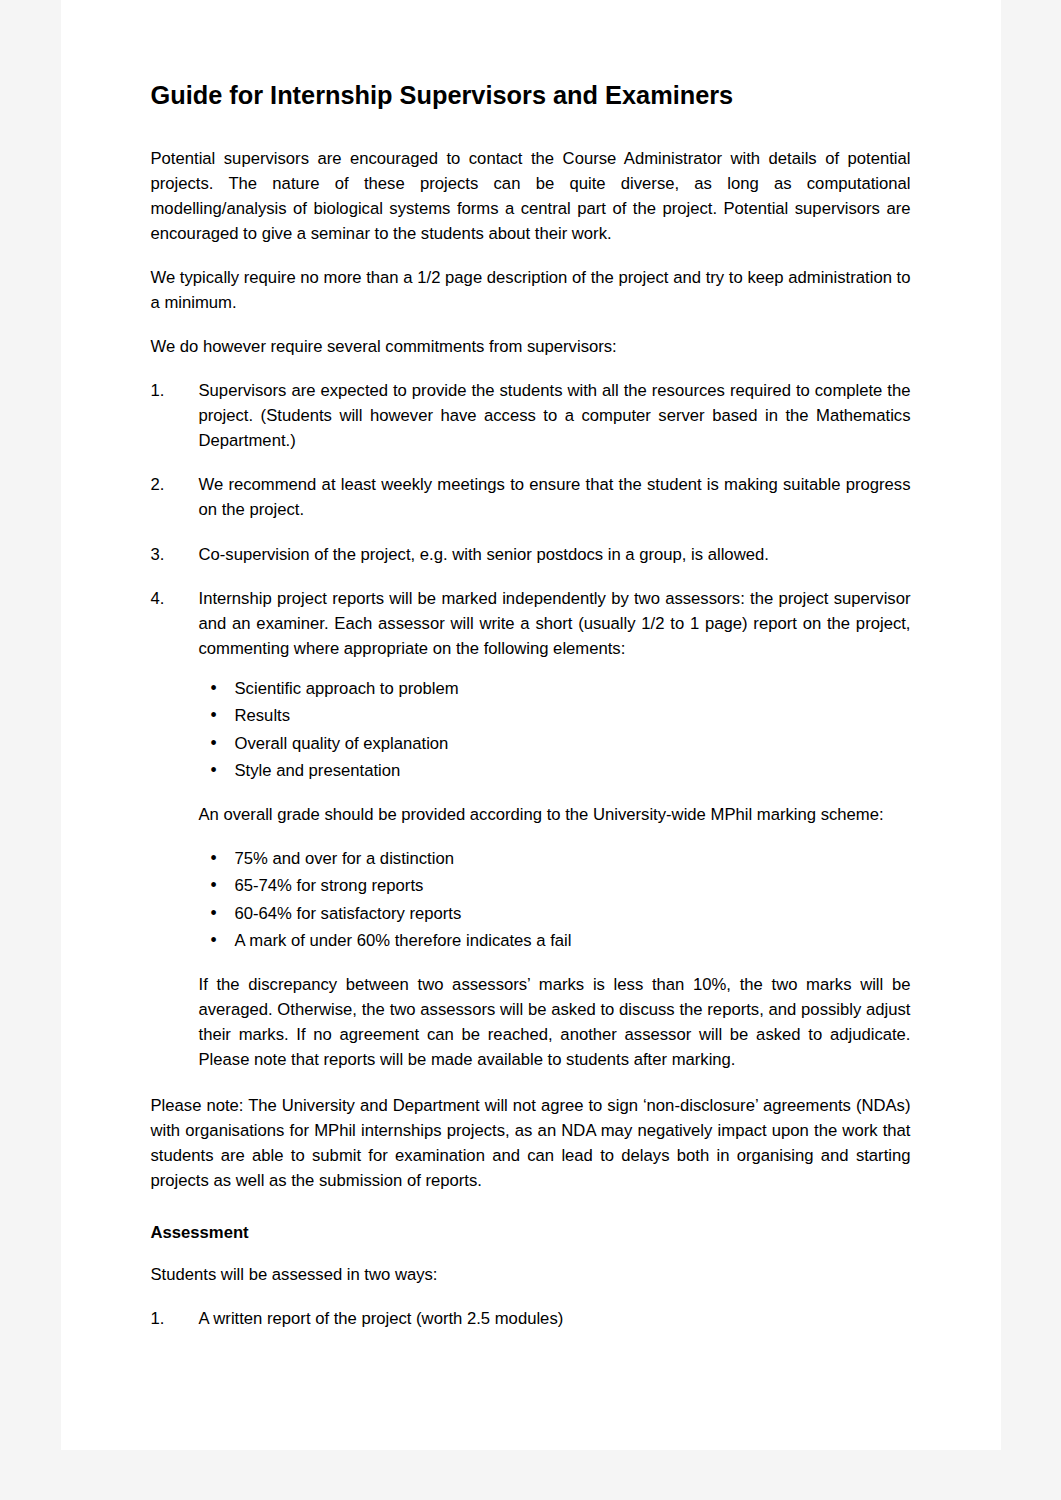Guide for Internship Supervisors and Examiners
Potential supervisors are encouraged to contact the Course Administrator with details of potential projects. The nature of these projects can be quite diverse, as long as computational modelling/analysis of biological systems forms a central part of the project. Potential supervisors are encouraged to give a seminar to the students about their work.
We typically require no more than a 1/2 page description of the project and try to keep administration to a minimum.
We do however require several commitments from supervisors:
Supervisors are expected to provide the students with all the resources required to complete the project. (Students will however have access to a computer server based in the Mathematics Department.)
We recommend at least weekly meetings to ensure that the student is making suitable progress on the project.
Co-supervision of the project, e.g. with senior postdocs in a group, is allowed.
Internship project reports will be marked independently by two assessors: the project supervisor and an examiner. Each assessor will write a short (usually 1/2 to 1 page) report on the project, commenting where appropriate on the following elements:
Scientific approach to problem
Results
Overall quality of explanation
Style and presentation
An overall grade should be provided according to the University-wide MPhil marking scheme:
75% and over for a distinction
65-74% for strong reports
60-64% for satisfactory reports
A mark of under 60% therefore indicates a fail
If the discrepancy between two assessors’ marks is less than 10%, the two marks will be averaged. Otherwise, the two assessors will be asked to discuss the reports, and possibly adjust their marks. If no agreement can be reached, another assessor will be asked to adjudicate. Please note that reports will be made available to students after marking.
Please note: The University and Department will not agree to sign ‘non-disclosure’ agreements (NDAs) with organisations for MPhil internships projects, as an NDA may negatively impact upon the work that students are able to submit for examination and can lead to delays both in organising and starting projects as well as the submission of reports.
Assessment
Students will be assessed in two ways:
A written report of the project (worth 2.5 modules)